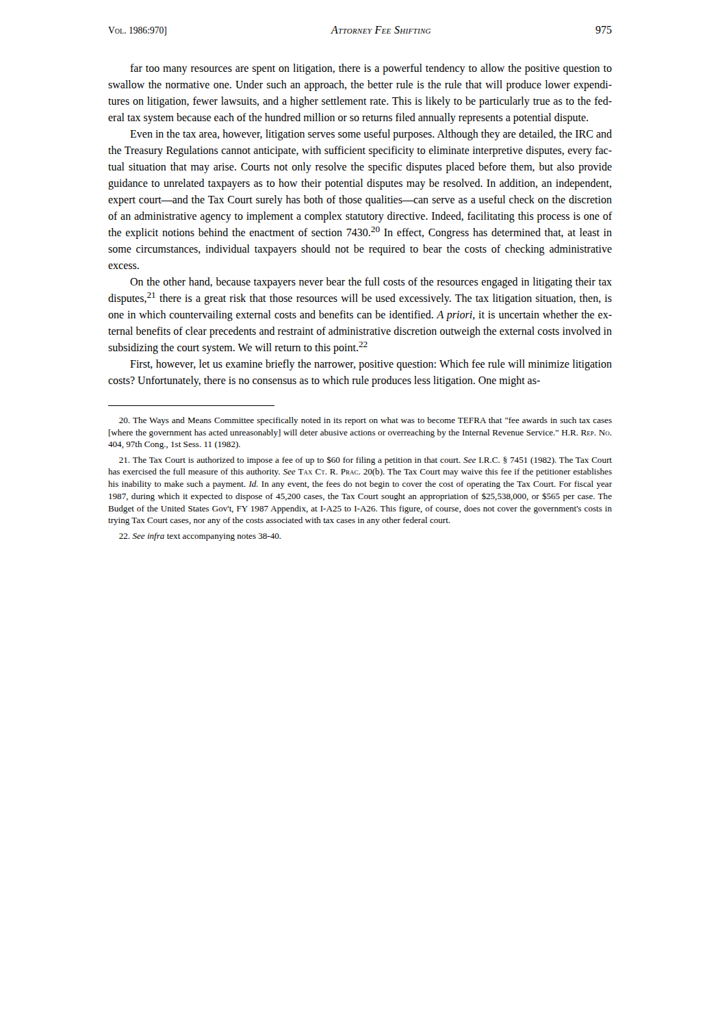Vol. 1986:970] Attorney Fee Shifting 975
far too many resources are spent on litigation, there is a powerful tendency to allow the positive question to swallow the normative one. Under such an approach, the better rule is the rule that will produce lower expenditures on litigation, fewer lawsuits, and a higher settlement rate. This is likely to be particularly true as to the federal tax system because each of the hundred million or so returns filed annually represents a potential dispute.
Even in the tax area, however, litigation serves some useful purposes. Although they are detailed, the IRC and the Treasury Regulations cannot anticipate, with sufficient specificity to eliminate interpretive disputes, every factual situation that may arise. Courts not only resolve the specific disputes placed before them, but also provide guidance to unrelated taxpayers as to how their potential disputes may be resolved. In addition, an independent, expert court—and the Tax Court surely has both of those qualities—can serve as a useful check on the discretion of an administrative agency to implement a complex statutory directive. Indeed, facilitating this process is one of the explicit notions behind the enactment of section 7430.20 In effect, Congress has determined that, at least in some circumstances, individual taxpayers should not be required to bear the costs of checking administrative excess.
On the other hand, because taxpayers never bear the full costs of the resources engaged in litigating their tax disputes,21 there is a great risk that those resources will be used excessively. The tax litigation situation, then, is one in which countervailing external costs and benefits can be identified. A priori, it is uncertain whether the external benefits of clear precedents and restraint of administrative discretion outweigh the external costs involved in subsidizing the court system. We will return to this point.22
First, however, let us examine briefly the narrower, positive question: Which fee rule will minimize litigation costs? Unfortunately, there is no consensus as to which rule produces less litigation. One might as-
20. The Ways and Means Committee specifically noted in its report on what was to become TEFRA that "fee awards in such tax cases [where the government has acted unreasonably] will deter abusive actions or overreaching by the Internal Revenue Service." H.R. Rep. No. 404, 97th Cong., 1st Sess. 11 (1982).
21. The Tax Court is authorized to impose a fee of up to $60 for filing a petition in that court. See I.R.C. § 7451 (1982). The Tax Court has exercised the full measure of this authority. See Tax Ct. R. Prac. 20(b). The Tax Court may waive this fee if the petitioner establishes his inability to make such a payment. Id. In any event, the fees do not begin to cover the cost of operating the Tax Court. For fiscal year 1987, during which it expected to dispose of 45,200 cases, the Tax Court sought an appropriation of $25,538,000, or $565 per case. The Budget of the United States Gov't, FY 1987 Appendix, at I-A25 to I-A26. This figure, of course, does not cover the government's costs in trying Tax Court cases, nor any of the costs associated with tax cases in any other federal court.
22. See infra text accompanying notes 38-40.